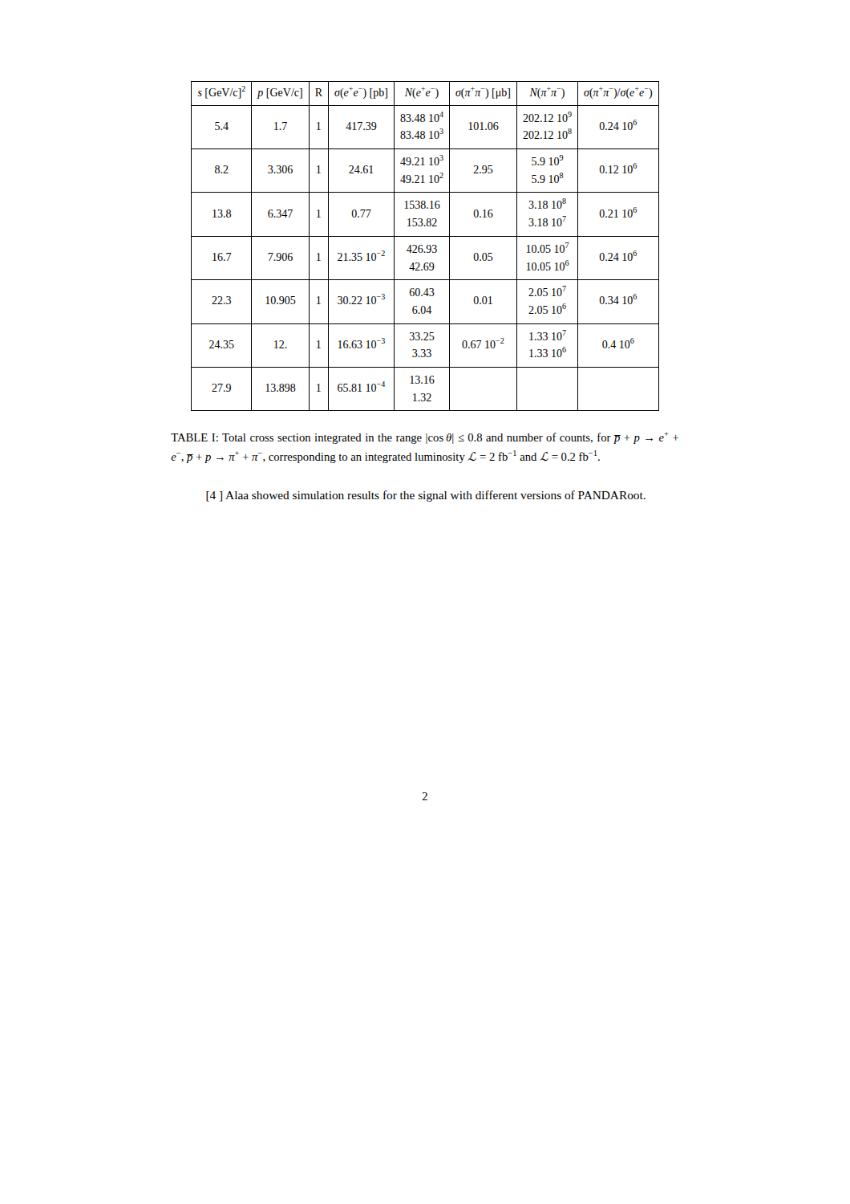| s [GeV/c] 2 | p [GeV/c] | R | σ ( e + e − ) [pb] | N ( e + e − ) | σ ( π + π − ) [μb] | N ( π + π − ) | σ ( π + π − )/ σ ( e + e − ) |
| --- | --- | --- | --- | --- | --- | --- | --- |
| 5.4 | 1.7 | 1 | 417.39 | 83.48 10 4 83.48 10 3 | 101.06 | 202.12 10 9 202.12 10 8 | 0.24 10 6 |
| 8.2 | 3.306 | 1 | 24.61 | 49.21 10 3 49.21 10 2 | 2.95 | 5.9 10 9 5.9 10 8 | 0.12 10 6 |
| 13.8 | 6.347 | 1 | 0.77 | 1538.16 153.82 | 0.16 | 3.18 10 8 3.18 10 7 | 0.21 10 6 |
| 16.7 | 7.906 | 1 | 21.35 10 −2 | 426.93 42.69 | 0.05 | 10.05 10 7 10.05 10 6 | 0.24 10 6 |
| 22.3 | 10.905 | 1 | 30.22 10 −3 | 60.43 6.04 | 0.01 | 2.05 10 7 2.05 10 6 | 0.34 10 6 |
| 24.35 | 12. | 1 | 16.63 10 −3 | 33.25 3.33 | 0.67 10 −2 | 1.33 10 7 1.33 10 6 | 0.4 10 6 |
| 27.9 | 13.898 | 1 | 65.81 10 −4 | 13.16 1.32 | | | |
TABLE I: Total cross section integrated in the range |cos θ| ≤ 0.8 and number of counts, for p̅ + p → e+ + e−, p̅ + p → π+ + π−, corresponding to an integrated luminosity ℒ = 2 fb−1 and ℒ = 0.2 fb−1.
[4 ] Alaa showed simulation results for the signal with different versions of PANDARoot.
2